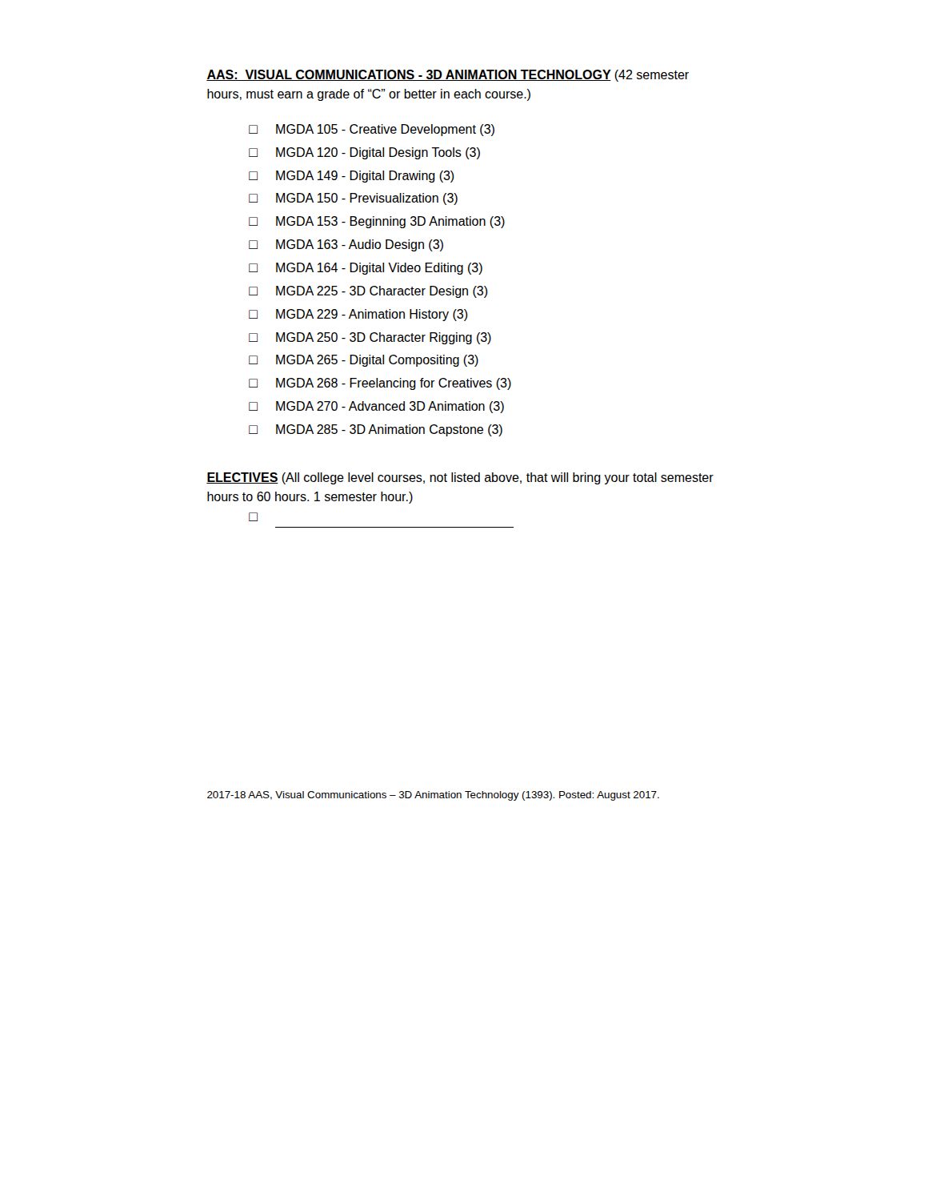AAS: VISUAL COMMUNICATIONS - 3D ANIMATION TECHNOLOGY (42 semester hours, must earn a grade of “C” or better in each course.)
MGDA 105 - Creative Development (3)
MGDA 120 - Digital Design Tools (3)
MGDA 149 - Digital Drawing (3)
MGDA 150 - Previsualization (3)
MGDA 153 - Beginning 3D Animation (3)
MGDA 163 - Audio Design (3)
MGDA 164 - Digital Video Editing (3)
MGDA 225 - 3D Character Design (3)
MGDA 229 - Animation History (3)
MGDA 250 - 3D Character Rigging (3)
MGDA 265 - Digital Compositing (3)
MGDA 268 - Freelancing for Creatives (3)
MGDA 270 - Advanced 3D Animation (3)
MGDA 285 - 3D Animation Capstone (3)
ELECTIVES (All college level courses, not listed above, that will bring your total semester hours to 60 hours. 1 semester hour.)
2017-18 AAS, Visual Communications – 3D Animation Technology (1393). Posted: August 2017.